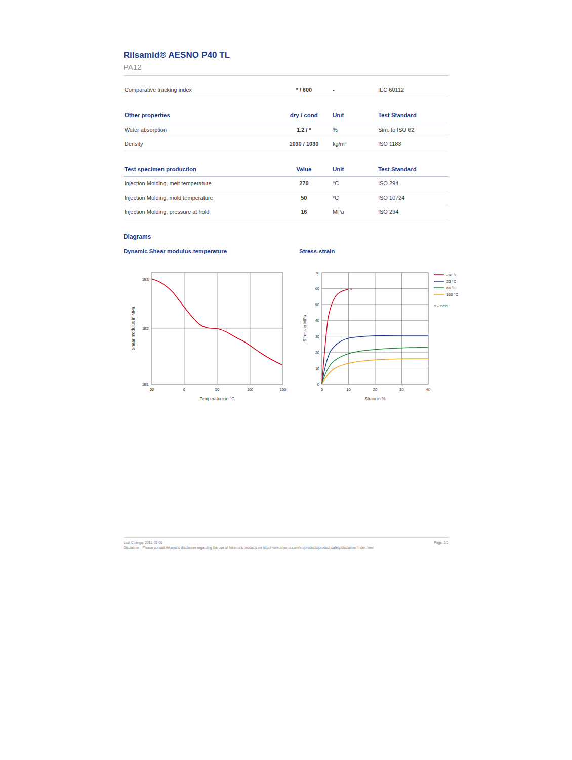Rilsamid® AESNO P40 TL
PA12
| Comparative tracking index | * / 600 | - | IEC 60112 |
| Other properties | dry / cond | Unit | Test Standard |
| --- | --- | --- | --- |
| Water absorption | 1.2 / * | % | Sim. to ISO 62 |
| Density | 1030 / 1030 | kg/m³ | ISO 1183 |
| Test specimen production | Value | Unit | Test Standard |
| --- | --- | --- | --- |
| Injection Molding, melt temperature | 270 | °C | ISO 294 |
| Injection Molding, mold temperature | 50 | °C | ISO 10724 |
| Injection Molding, pressure at hold | 16 | MPa | ISO 294 |
Diagrams
Dynamic Shear modulus-temperature
1E3 1E2 1E1 -50 0 50 100 150 Temperature in °C Shear modulus in MPa
Stress-strain
Y 70 60 50 40 30 20 10 0 0 10 20 30 40 Strain in % Stress in MPa -30 °C 23 °C 60 °C 100 °C Y - Yield
Last Change: 2018-03-06
Disclaimer - Please consult Arkema’s disclaimer regarding the use of Arkema’s products on http://www.arkema.com/en/products/product-safety/disclaimer/index.html
Page: 2/5